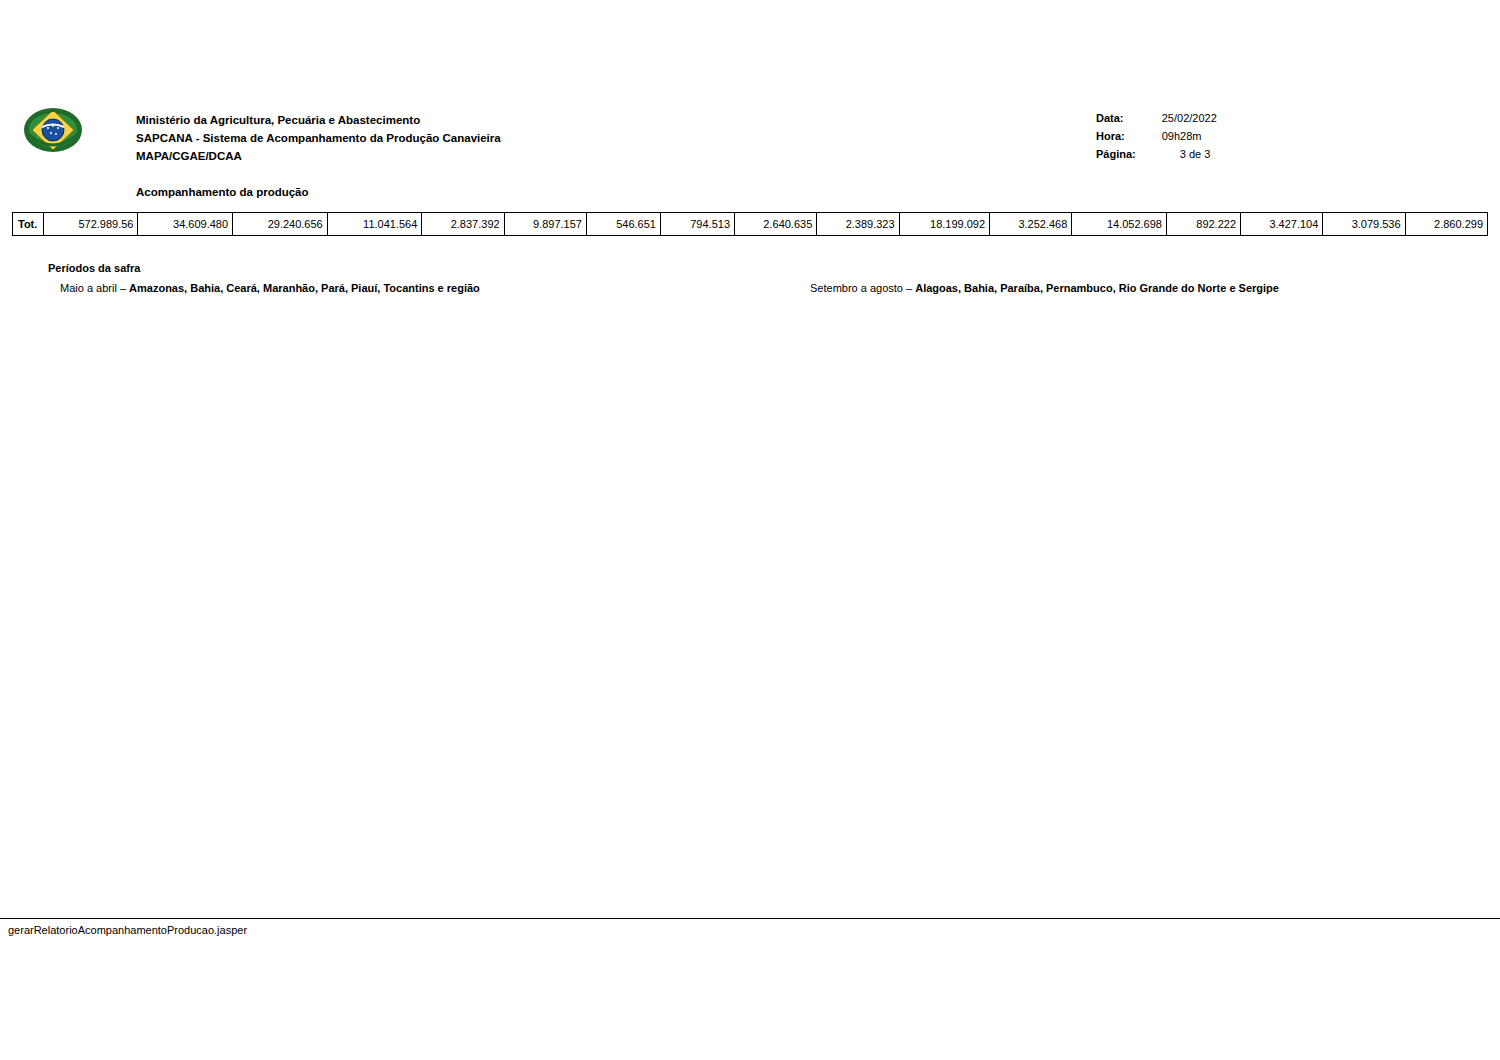Ministério da Agricultura, Pecuária e Abastecimento
SAPCANA - Sistema de Acompanhamento da Produção Canavieira
MAPA/CGAE/DCAA
Acompanhamento da produção
| Data: | 25/02/2022 |
| Hora: | 09h28m |
| Página: | 3 de 3 |
| Tot. | 572.989.56 | 34.609.480 | 29.240.656 | 11.041.564 | 2.837.392 | 9.897.157 | 546.651 | 794.513 | 2.640.635 | 2.389.323 | 18.199.092 | 3.252.468 | 14.052.698 | 892.222 | 3.427.104 | 3.079.536 | 2.860.299 |
Períodos da safra
Maio a abril – Amazonas, Bahia, Ceará, Maranhão, Pará, Piauí, Tocantins e região
Setembro a agosto – Alagoas, Bahia, Paraíba, Pernambuco, Rio Grande do Norte e Sergipe
gerarRelatorioAcompanhamentoProducao.jasper